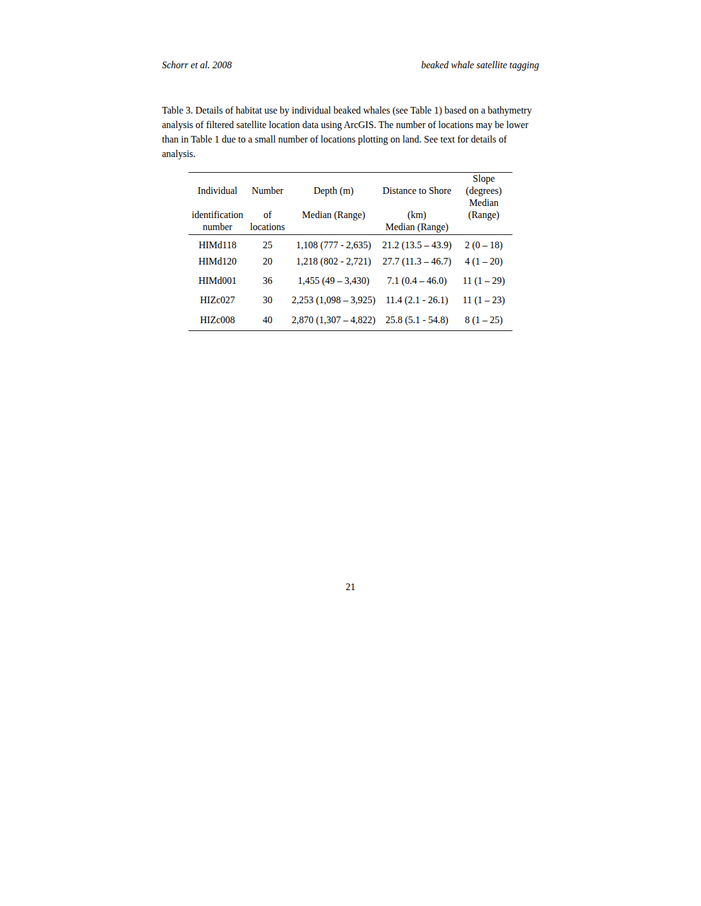Schorr et al. 2008 beaked whale satellite tagging
Table 3. Details of habitat use by individual beaked whales (see Table 1) based on a bathymetry analysis of filtered satellite location data using ArcGIS. The number of locations may be lower than in Table 1 due to a small number of locations plotting on land. See text for details of analysis.
| Individual | Number | Depth (m) | Distance to Shore | Slope (degrees) |
| --- | --- | --- | --- | --- |
| identification | of | Median (Range) | (km) | Median (Range) |
| number | locations | | Median (Range) | |
| HIMd118 | 25 | 1,108 (777 - 2,635) | 21.2 (13.5 – 43.9) | 2 (0 – 18) |
| HIMd120 | 20 | 1,218 (802 - 2,721) | 27.7 (11.3 – 46.7) | 4 (1 – 20) |
| HIMd001 | 36 | 1,455 (49 – 3,430) | 7.1 (0.4 – 46.0) | 11 (1 – 29) |
| HIZc027 | 30 | 2,253 (1,098 – 3,925) | 11.4 (2.1 - 26.1) | 11 (1 – 23) |
| HIZc008 | 40 | 2,870 (1,307 – 4,822) | 25.8 (5.1 - 54.8) | 8 (1 – 25) |
21